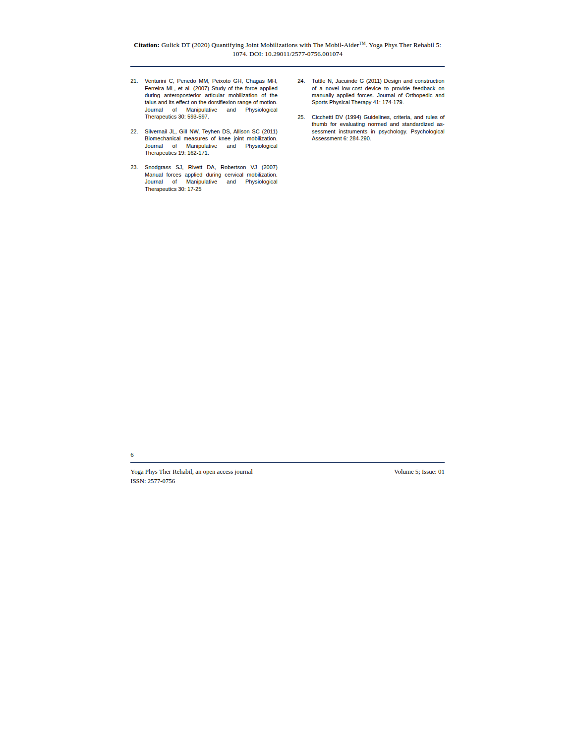Citation: Gulick DT (2020) Quantifying Joint Mobilizations with The Mobil-AiderTM. Yoga Phys Ther Rehabil 5: 1074. DOI: 10.29011/2577-0756.001074
21. Venturini C, Penedo MM, Peixoto GH, Chagas MH, Ferreira ML, et al. (2007) Study of the force applied during anteroposterior articular mobilization of the talus and its effect on the dorsiflexion range of motion. Journal of Manipulative and Physiological Therapeutics 30: 593-597.
22. Silvernail JL, Gill NW, Teyhen DS, Allison SC (2011) Biomechanical measures of knee joint mobilization. Journal of Manipulative and Physiological Therapeutics 19: 162-171.
23. Snodgrass SJ, Rivett DA, Robertson VJ (2007) Manual forces applied during cervical mobilization. Journal of Manipulative and Physiological Therapeutics 30: 17-25
24. Tuttle N, Jacuinde G (2011) Design and construction of a novel low-cost device to provide feedback on manually applied forces. Journal of Orthopedic and Sports Physical Therapy 41: 174-179.
25. Cicchetti DV (1994) Guidelines, criteria, and rules of thumb for evaluating normed and standardized assessment instruments in psychology. Psychological Assessment 6: 284-290.
6
Yoga Phys Ther Rehabil, an open access journal
ISSN: 2577-0756
Volume 5; Issue: 01